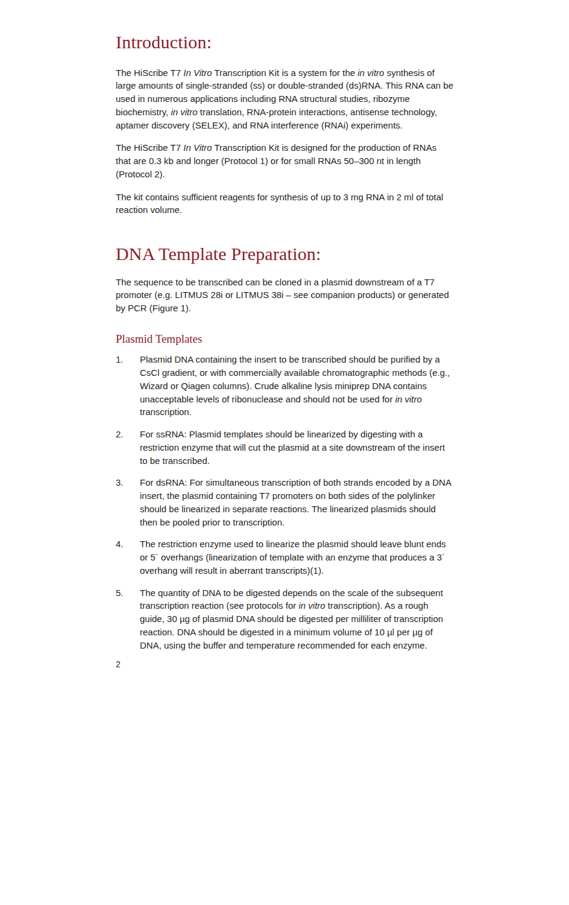Introduction:
The HiScribe T7 In Vitro Transcription Kit is a system for the in vitro synthesis of large amounts of single-stranded (ss) or double-stranded (ds)RNA. This RNA can be used in numerous applications including RNA structural studies, ribozyme biochemistry, in vitro translation, RNA-protein interactions, antisense technology, aptamer discovery (SELEX), and RNA interference (RNAi) experiments.
The HiScribe T7 In Vitro Transcription Kit is designed for the production of RNAs that are 0.3 kb and longer (Protocol 1) or for small RNAs 50–300 nt in length (Protocol 2).
The kit contains sufficient reagents for synthesis of up to 3 mg RNA in 2 ml of total reaction volume.
DNA Template Preparation:
The sequence to be transcribed can be cloned in a plasmid downstream of a T7 promoter (e.g. LITMUS 28i or LITMUS 38i – see companion products) or generated by PCR (Figure 1).
Plasmid Templates
Plasmid DNA containing the insert to be transcribed should be purified by a CsCl gradient, or with commercially available chromatographic methods (e.g., Wizard or Qiagen columns). Crude alkaline lysis miniprep DNA contains unacceptable levels of ribonuclease and should not be used for in vitro transcription.
For ssRNA: Plasmid templates should be linearized by digesting with a restriction enzyme that will cut the plasmid at a site downstream of the insert to be transcribed.
For dsRNA: For simultaneous transcription of both strands encoded by a DNA insert, the plasmid containing T7 promoters on both sides of the polylinker should be linearized in separate reactions. The linearized plasmids should then be pooled prior to transcription.
The restriction enzyme used to linearize the plasmid should leave blunt ends or 5´ overhangs (linearization of template with an enzyme that produces a 3´ overhang will result in aberrant transcripts)(1).
The quantity of DNA to be digested depends on the scale of the subsequent transcription reaction (see protocols for in vitro transcription). As a rough guide, 30 µg of plasmid DNA should be digested per milliliter of transcription reaction. DNA should be digested in a minimum volume of 10 µl per µg of DNA, using the buffer and temperature recommended for each enzyme.
2